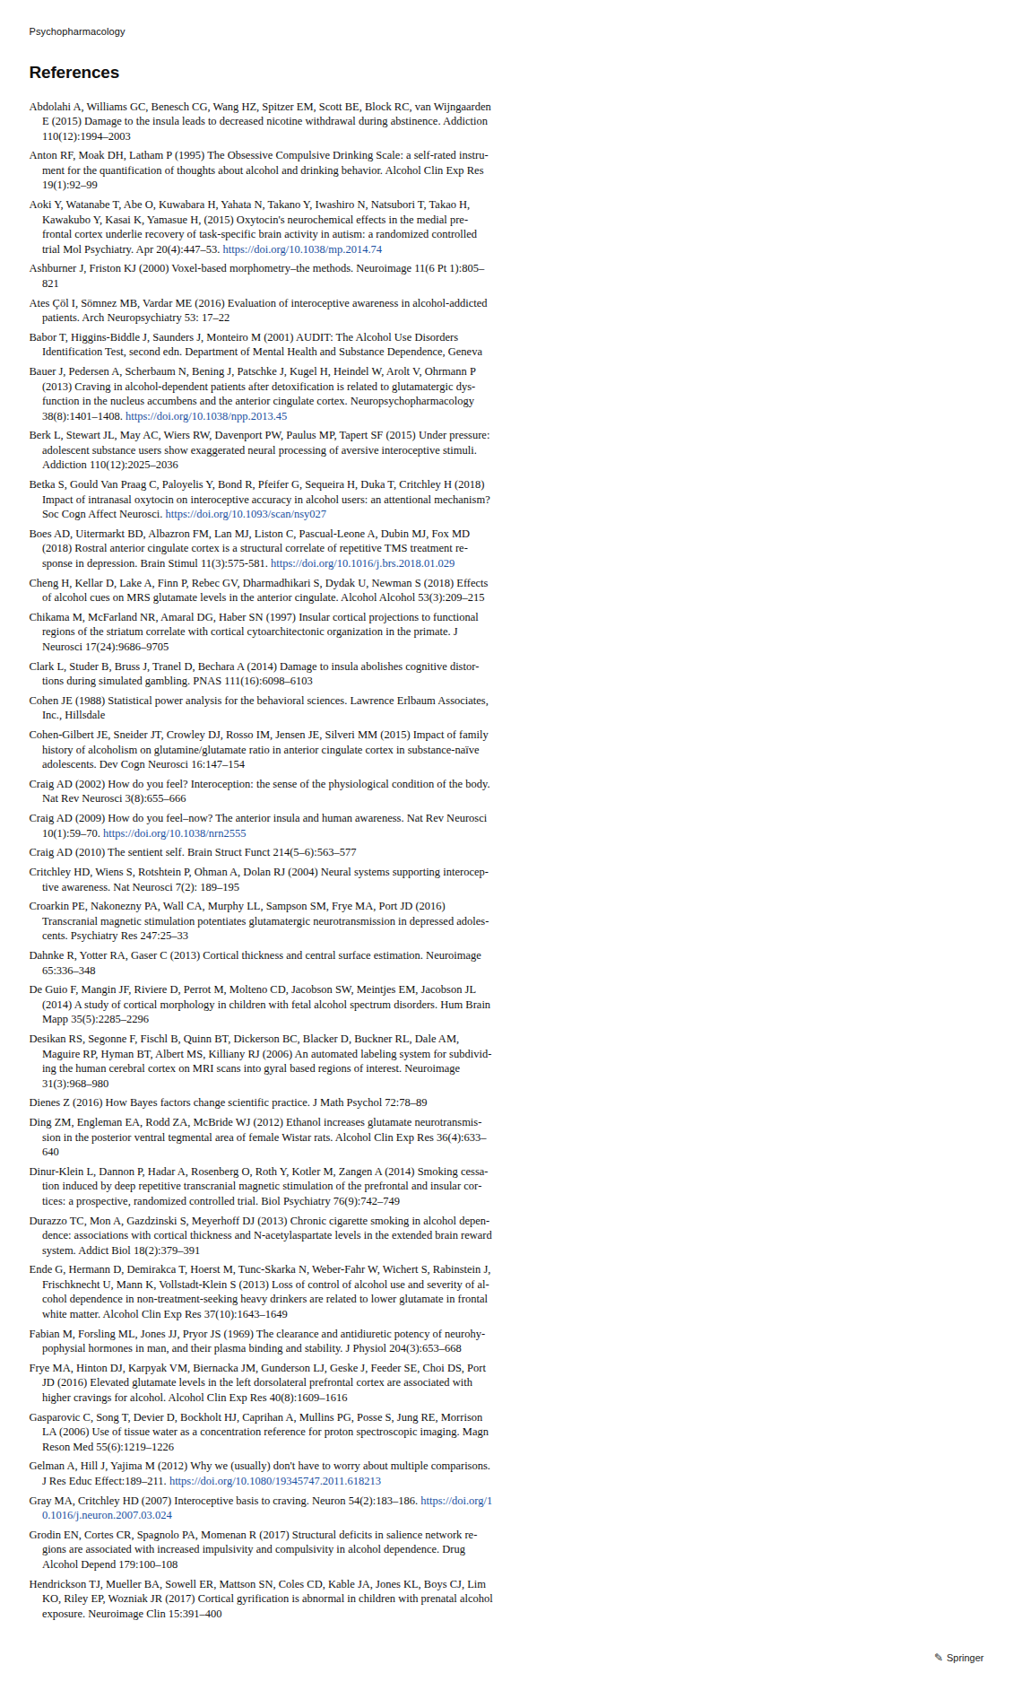Psychopharmacology
References
Abdolahi A, Williams GC, Benesch CG, Wang HZ, Spitzer EM, Scott BE, Block RC, van Wijngaarden E (2015) Damage to the insula leads to decreased nicotine withdrawal during abstinence. Addiction 110(12):1994–2003
Anton RF, Moak DH, Latham P (1995) The Obsessive Compulsive Drinking Scale: a self-rated instrument for the quantification of thoughts about alcohol and drinking behavior. Alcohol Clin Exp Res 19(1):92–99
Aoki Y, Watanabe T, Abe O, Kuwabara H, Yahata N, Takano Y, Iwashiro N, Natsubori T, Takao H, Kawakubo Y, Kasai K, Yamasue H, (2015) Oxytocin's neurochemical effects in the medial prefrontal cortex underlie recovery of task-specific brain activity in autism: a randomized controlled trial Mol Psychiatry. Apr 20(4):447–53. https://doi.org/10.1038/mp.2014.74
Ashburner J, Friston KJ (2000) Voxel-based morphometry–the methods. Neuroimage 11(6 Pt 1):805–821
Ates Çöl I, Sömnez MB, Vardar ME (2016) Evaluation of interoceptive awareness in alcohol-addicted patients. Arch Neuropsychiatry 53: 17–22
Babor T, Higgins-Biddle J, Saunders J, Monteiro M (2001) AUDIT: The Alcohol Use Disorders Identification Test, second edn. Department of Mental Health and Substance Dependence, Geneva
Bauer J, Pedersen A, Scherbaum N, Bening J, Patschke J, Kugel H, Heindel W, Arolt V, Ohrmann P (2013) Craving in alcohol-dependent patients after detoxification is related to glutamatergic dysfunction in the nucleus accumbens and the anterior cingulate cortex. Neuropsychopharmacology 38(8):1401–1408. https://doi.org/10.1038/npp.2013.45
Berk L, Stewart JL, May AC, Wiers RW, Davenport PW, Paulus MP, Tapert SF (2015) Under pressure: adolescent substance users show exaggerated neural processing of aversive interoceptive stimuli. Addiction 110(12):2025–2036
Betka S, Gould Van Praag C, Paloyelis Y, Bond R, Pfeifer G, Sequeira H, Duka T, Critchley H (2018) Impact of intranasal oxytocin on interoceptive accuracy in alcohol users: an attentional mechanism? Soc Cogn Affect Neurosci. https://doi.org/10.1093/scan/nsy027
Boes AD, Uitermarkt BD, Albazron FM, Lan MJ, Liston C, Pascual-Leone A, Dubin MJ, Fox MD (2018) Rostral anterior cingulate cortex is a structural correlate of repetitive TMS treatment response in depression. Brain Stimul 11(3):575-581. https://doi.org/10.1016/j.brs.2018.01.029
Cheng H, Kellar D, Lake A, Finn P, Rebec GV, Dharmadhikari S, Dydak U, Newman S (2018) Effects of alcohol cues on MRS glutamate levels in the anterior cingulate. Alcohol Alcohol 53(3):209–215
Chikama M, McFarland NR, Amaral DG, Haber SN (1997) Insular cortical projections to functional regions of the striatum correlate with cortical cytoarchitectonic organization in the primate. J Neurosci 17(24):9686–9705
Clark L, Studer B, Bruss J, Tranel D, Bechara A (2014) Damage to insula abolishes cognitive distortions during simulated gambling. PNAS 111(16):6098–6103
Cohen JE (1988) Statistical power analysis for the behavioral sciences. Lawrence Erlbaum Associates, Inc., Hillsdale
Cohen-Gilbert JE, Sneider JT, Crowley DJ, Rosso IM, Jensen JE, Silveri MM (2015) Impact of family history of alcoholism on glutamine/glutamate ratio in anterior cingulate cortex in substance-naïve adolescents. Dev Cogn Neurosci 16:147–154
Craig AD (2002) How do you feel? Interoception: the sense of the physiological condition of the body. Nat Rev Neurosci 3(8):655–666
Craig AD (2009) How do you feel–now? The anterior insula and human awareness. Nat Rev Neurosci 10(1):59–70. https://doi.org/10.1038/nrn2555
Craig AD (2010) The sentient self. Brain Struct Funct 214(5–6):563–577
Critchley HD, Wiens S, Rotshtein P, Ohman A, Dolan RJ (2004) Neural systems supporting interoceptive awareness. Nat Neurosci 7(2): 189–195
Croarkin PE, Nakonezny PA, Wall CA, Murphy LL, Sampson SM, Frye MA, Port JD (2016) Transcranial magnetic stimulation potentiates glutamatergic neurotransmission in depressed adolescents. Psychiatry Res 247:25–33
Dahnke R, Yotter RA, Gaser C (2013) Cortical thickness and central surface estimation. Neuroimage 65:336–348
De Guio F, Mangin JF, Riviere D, Perrot M, Molteno CD, Jacobson SW, Meintjes EM, Jacobson JL (2014) A study of cortical morphology in children with fetal alcohol spectrum disorders. Hum Brain Mapp 35(5):2285–2296
Desikan RS, Segonne F, Fischl B, Quinn BT, Dickerson BC, Blacker D, Buckner RL, Dale AM, Maguire RP, Hyman BT, Albert MS, Killiany RJ (2006) An automated labeling system for subdividing the human cerebral cortex on MRI scans into gyral based regions of interest. Neuroimage 31(3):968–980
Dienes Z (2016) How Bayes factors change scientific practice. J Math Psychol 72:78–89
Ding ZM, Engleman EA, Rodd ZA, McBride WJ (2012) Ethanol increases glutamate neurotransmission in the posterior ventral tegmental area of female Wistar rats. Alcohol Clin Exp Res 36(4):633–640
Dinur-Klein L, Dannon P, Hadar A, Rosenberg O, Roth Y, Kotler M, Zangen A (2014) Smoking cessation induced by deep repetitive transcranial magnetic stimulation of the prefrontal and insular cortices: a prospective, randomized controlled trial. Biol Psychiatry 76(9):742–749
Durazzo TC, Mon A, Gazdzinski S, Meyerhoff DJ (2013) Chronic cigarette smoking in alcohol dependence: associations with cortical thickness and N-acetylaspartate levels in the extended brain reward system. Addict Biol 18(2):379–391
Ende G, Hermann D, Demirakca T, Hoerst M, Tunc-Skarka N, Weber-Fahr W, Wichert S, Rabinstein J, Frischknecht U, Mann K, Vollstadt-Klein S (2013) Loss of control of alcohol use and severity of alcohol dependence in non-treatment-seeking heavy drinkers are related to lower glutamate in frontal white matter. Alcohol Clin Exp Res 37(10):1643–1649
Fabian M, Forsling ML, Jones JJ, Pryor JS (1969) The clearance and antidiuretic potency of neurohypophysial hormones in man, and their plasma binding and stability. J Physiol 204(3):653–668
Frye MA, Hinton DJ, Karpyak VM, Biernacka JM, Gunderson LJ, Geske J, Feeder SE, Choi DS, Port JD (2016) Elevated glutamate levels in the left dorsolateral prefrontal cortex are associated with higher cravings for alcohol. Alcohol Clin Exp Res 40(8):1609–1616
Gasparovic C, Song T, Devier D, Bockholt HJ, Caprihan A, Mullins PG, Posse S, Jung RE, Morrison LA (2006) Use of tissue water as a concentration reference for proton spectroscopic imaging. Magn Reson Med 55(6):1219–1226
Gelman A, Hill J, Yajima M (2012) Why we (usually) don't have to worry about multiple comparisons. J Res Educ Effect:189–211. https://doi.org/10.1080/19345747.2011.618213
Gray MA, Critchley HD (2007) Interoceptive basis to craving. Neuron 54(2):183–186. https://doi.org/10.1016/j.neuron.2007.03.024
Grodin EN, Cortes CR, Spagnolo PA, Momenan R (2017) Structural deficits in salience network regions are associated with increased impulsivity and compulsivity in alcohol dependence. Drug Alcohol Depend 179:100–108
Hendrickson TJ, Mueller BA, Sowell ER, Mattson SN, Coles CD, Kable JA, Jones KL, Boys CJ, Lim KO, Riley EP, Wozniak JR (2017) Cortical gyrification is abnormal in children with prenatal alcohol exposure. Neuroimage Clin 15:391–400
✎Springer